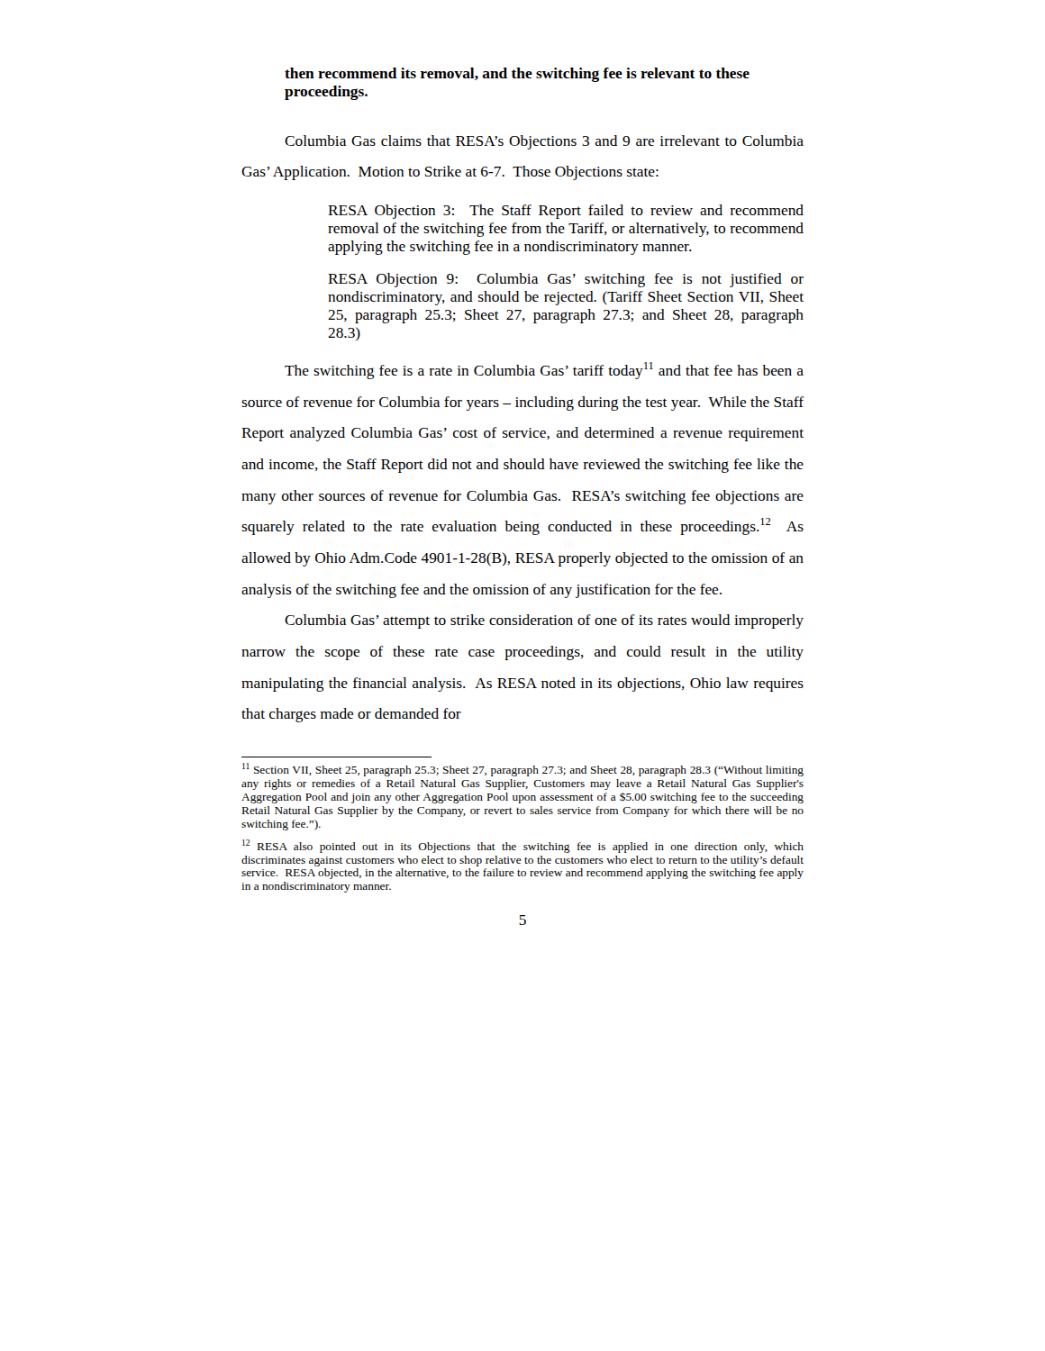then recommend its removal, and the switching fee is relevant to these proceedings.
Columbia Gas claims that RESA’s Objections 3 and 9 are irrelevant to Columbia Gas’ Application. Motion to Strike at 6-7. Those Objections state:
RESA Objection 3: The Staff Report failed to review and recommend removal of the switching fee from the Tariff, or alternatively, to recommend applying the switching fee in a nondiscriminatory manner.
RESA Objection 9: Columbia Gas’ switching fee is not justified or nondiscriminatory, and should be rejected. (Tariff Sheet Section VII, Sheet 25, paragraph 25.3; Sheet 27, paragraph 27.3; and Sheet 28, paragraph 28.3)
The switching fee is a rate in Columbia Gas’ tariff today11 and that fee has been a source of revenue for Columbia for years – including during the test year. While the Staff Report analyzed Columbia Gas’ cost of service, and determined a revenue requirement and income, the Staff Report did not and should have reviewed the switching fee like the many other sources of revenue for Columbia Gas. RESA’s switching fee objections are squarely related to the rate evaluation being conducted in these proceedings.12 As allowed by Ohio Adm.Code 4901-1-28(B), RESA properly objected to the omission of an analysis of the switching fee and the omission of any justification for the fee.
Columbia Gas’ attempt to strike consideration of one of its rates would improperly narrow the scope of these rate case proceedings, and could result in the utility manipulating the financial analysis. As RESA noted in its objections, Ohio law requires that charges made or demanded for
11 Section VII, Sheet 25, paragraph 25.3; Sheet 27, paragraph 27.3; and Sheet 28, paragraph 28.3 (“Without limiting any rights or remedies of a Retail Natural Gas Supplier, Customers may leave a Retail Natural Gas Supplier's Aggregation Pool and join any other Aggregation Pool upon assessment of a $5.00 switching fee to the succeeding Retail Natural Gas Supplier by the Company, or revert to sales service from Company for which there will be no switching fee.”).
12 RESA also pointed out in its Objections that the switching fee is applied in one direction only, which discriminates against customers who elect to shop relative to the customers who elect to return to the utility’s default service. RESA objected, in the alternative, to the failure to review and recommend applying the switching fee apply in a nondiscriminatory manner.
5